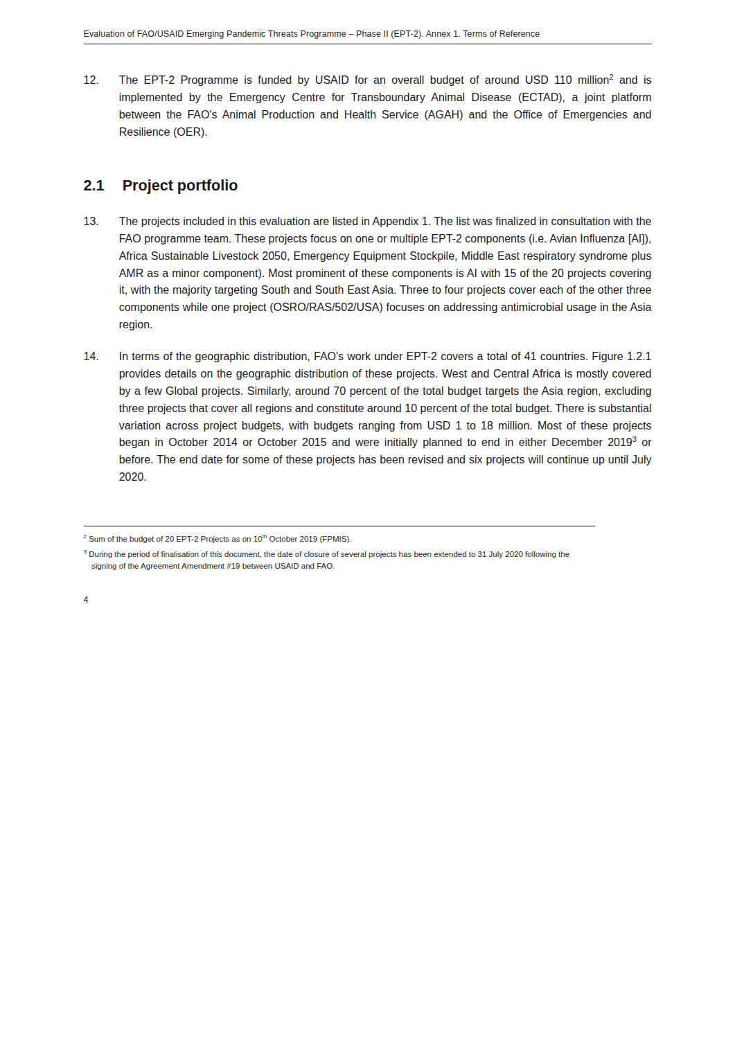Evaluation of FAO/USAID Emerging Pandemic Threats Programme – Phase II (EPT-2). Annex 1. Terms of Reference
12. The EPT-2 Programme is funded by USAID for an overall budget of around USD 110 million2 and is implemented by the Emergency Centre for Transboundary Animal Disease (ECTAD), a joint platform between the FAO's Animal Production and Health Service (AGAH) and the Office of Emergencies and Resilience (OER).
2.1 Project portfolio
13. The projects included in this evaluation are listed in Appendix 1. The list was finalized in consultation with the FAO programme team. These projects focus on one or multiple EPT-2 components (i.e. Avian Influenza [AI]), Africa Sustainable Livestock 2050, Emergency Equipment Stockpile, Middle East respiratory syndrome plus AMR as a minor component). Most prominent of these components is AI with 15 of the 20 projects covering it, with the majority targeting South and South East Asia. Three to four projects cover each of the other three components while one project (OSRO/RAS/502/USA) focuses on addressing antimicrobial usage in the Asia region.
14. In terms of the geographic distribution, FAO's work under EPT-2 covers a total of 41 countries. Figure 1.2.1 provides details on the geographic distribution of these projects. West and Central Africa is mostly covered by a few Global projects. Similarly, around 70 percent of the total budget targets the Asia region, excluding three projects that cover all regions and constitute around 10 percent of the total budget. There is substantial variation across project budgets, with budgets ranging from USD 1 to 18 million. Most of these projects began in October 2014 or October 2015 and were initially planned to end in either December 20193 or before. The end date for some of these projects has been revised and six projects will continue up until July 2020.
2 Sum of the budget of 20 EPT-2 Projects as on 10th October 2019 (FPMIS).
3 During the period of finalisation of this document, the date of closure of several projects has been extended to 31 July 2020 following the signing of the Agreement Amendment #19 between USAID and FAO.
4